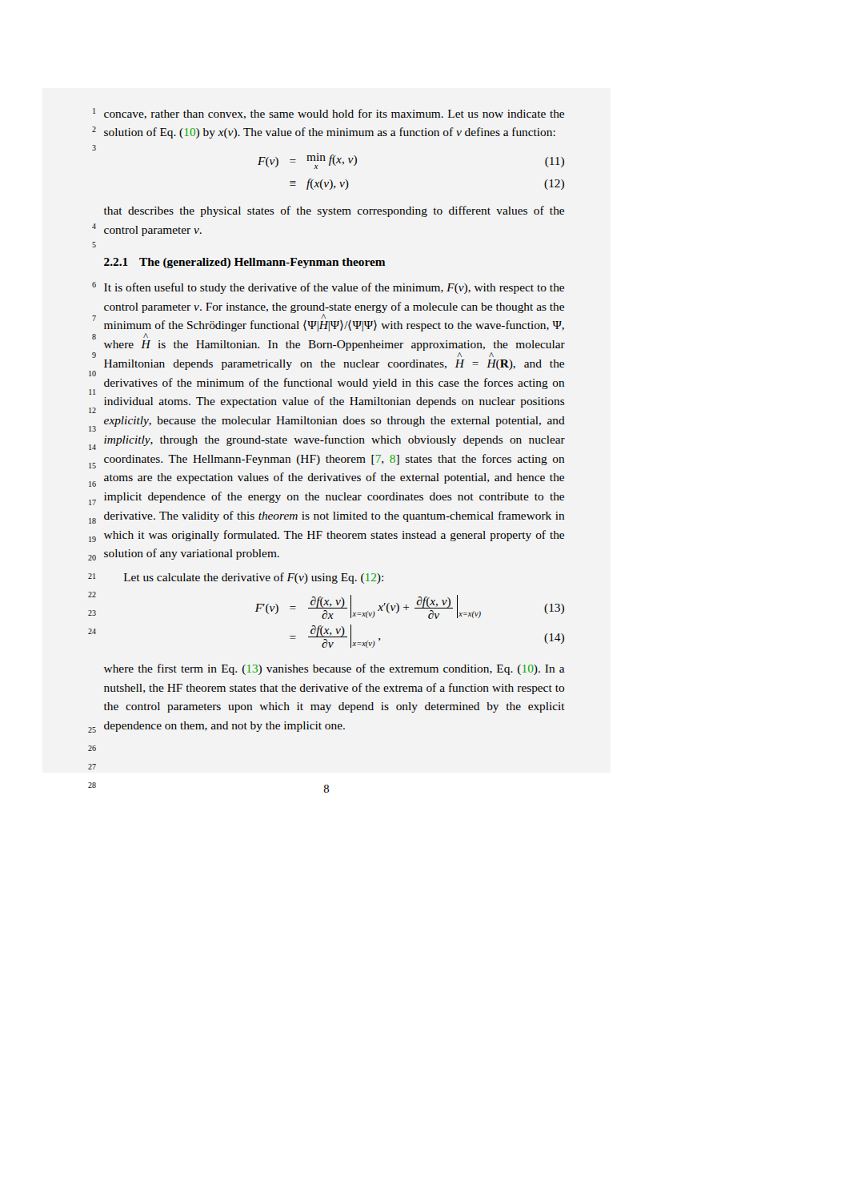1
2
3
4
5
6
7
8
9
10
11
12
13
14
15
16
17
18
19
20
21
22
23
24
25
26
27
28
concave, rather than convex, the same would hold for its maximum. Let us now indicate the solution of Eq. (10) by x(v). The value of the minimum as a function of v defines a function:
| F ( v ) | = | min x f ( x , v ) | (11) |
| | ≡ | f ( x ( v ), v ) | (12) |
that describes the physical states of the system corresponding to different values of the control parameter v.
2.2.1 The (generalized) Hellmann-Feynman theorem
It is often useful to study the derivative of the value of the minimum, F(v), with respect to the control parameter v. For instance, the ground-state energy of a molecule can be thought as the minimum of the Schrödinger functional ⟨Ψ|^H|Ψ⟩/⟨Ψ|Ψ⟩ with respect to the wave-function, Ψ, where ^H is the Hamiltonian. In the Born-Oppenheimer approximation, the molecular Hamiltonian depends parametrically on the nuclear coordinates, ^H = ^H(R), and the derivatives of the minimum of the functional would yield in this case the forces acting on individual atoms. The expectation value of the Hamiltonian depends on nuclear positions explicitly, because the molecular Hamiltonian does so through the external potential, and implicitly, through the ground-state wave-function which obviously depends on nuclear coordinates. The Hellmann-Feynman (HF) theorem [7, 8] states that the forces acting on atoms are the expectation values of the derivatives of the external potential, and hence the implicit dependence of the energy on the nuclear coordinates does not contribute to the derivative. The validity of this theorem is not limited to the quantum-chemical framework in which it was originally formulated. The HF theorem states instead a general property of the solution of any variational problem.
Let us calculate the derivative of F(v) using Eq. (12):
| F ′( v ) | = | ∂ f ( x , v ) ∂ x x=x(v) x ′( v ) + ∂ f ( x , v ) ∂ v x=x(v) | (13) |
| | = | ∂ f ( x , v ) ∂ v x=x(v) , | (14) |
where the first term in Eq. (13) vanishes because of the extremum condition, Eq. (10). In a nutshell, the HF theorem states that the derivative of the extrema of a function with respect to the control parameters upon which it may depend is only determined by the explicit dependence on them, and not by the implicit one.
8